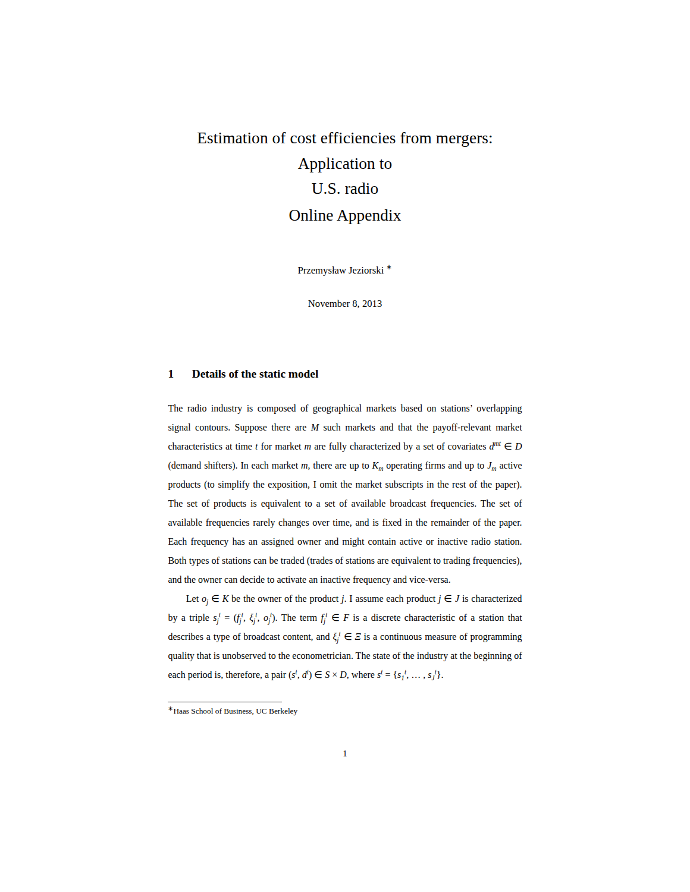Estimation of cost efficiencies from mergers: Application to U.S. radio Online Appendix
Przemysław Jeziorski ∗
November 8, 2013
1 Details of the static model
The radio industry is composed of geographical markets based on stations’ overlapping signal contours. Suppose there are M such markets and that the payoff-relevant market characteristics at time t for market m are fully characterized by a set of covariates dmt ∈ D (demand shifters). In each market m, there are up to Km operating firms and up to Jm active products (to simplify the exposition, I omit the market subscripts in the rest of the paper). The set of products is equivalent to a set of available broadcast frequencies. The set of available frequencies rarely changes over time, and is fixed in the remainder of the paper. Each frequency has an assigned owner and might contain active or inactive radio station. Both types of stations can be traded (trades of stations are equivalent to trading frequencies), and the owner can decide to activate an inactive frequency and vice-versa.
Let oj ∈ K be the owner of the product j. I assume each product j ∈ J is characterized by a triple sjt = (fjt, ξjt, ojt). The term fjt ∈ F is a discrete characteristic of a station that describes a type of broadcast content, and ξjt ∈ Ξ is a continuous measure of programming quality that is unobserved to the econometrician. The state of the industry at the beginning of each period is, therefore, a pair (st, dt) ∈ S × D, where st = {s1t, … , sJt}.
∗Haas School of Business, UC Berkeley
1